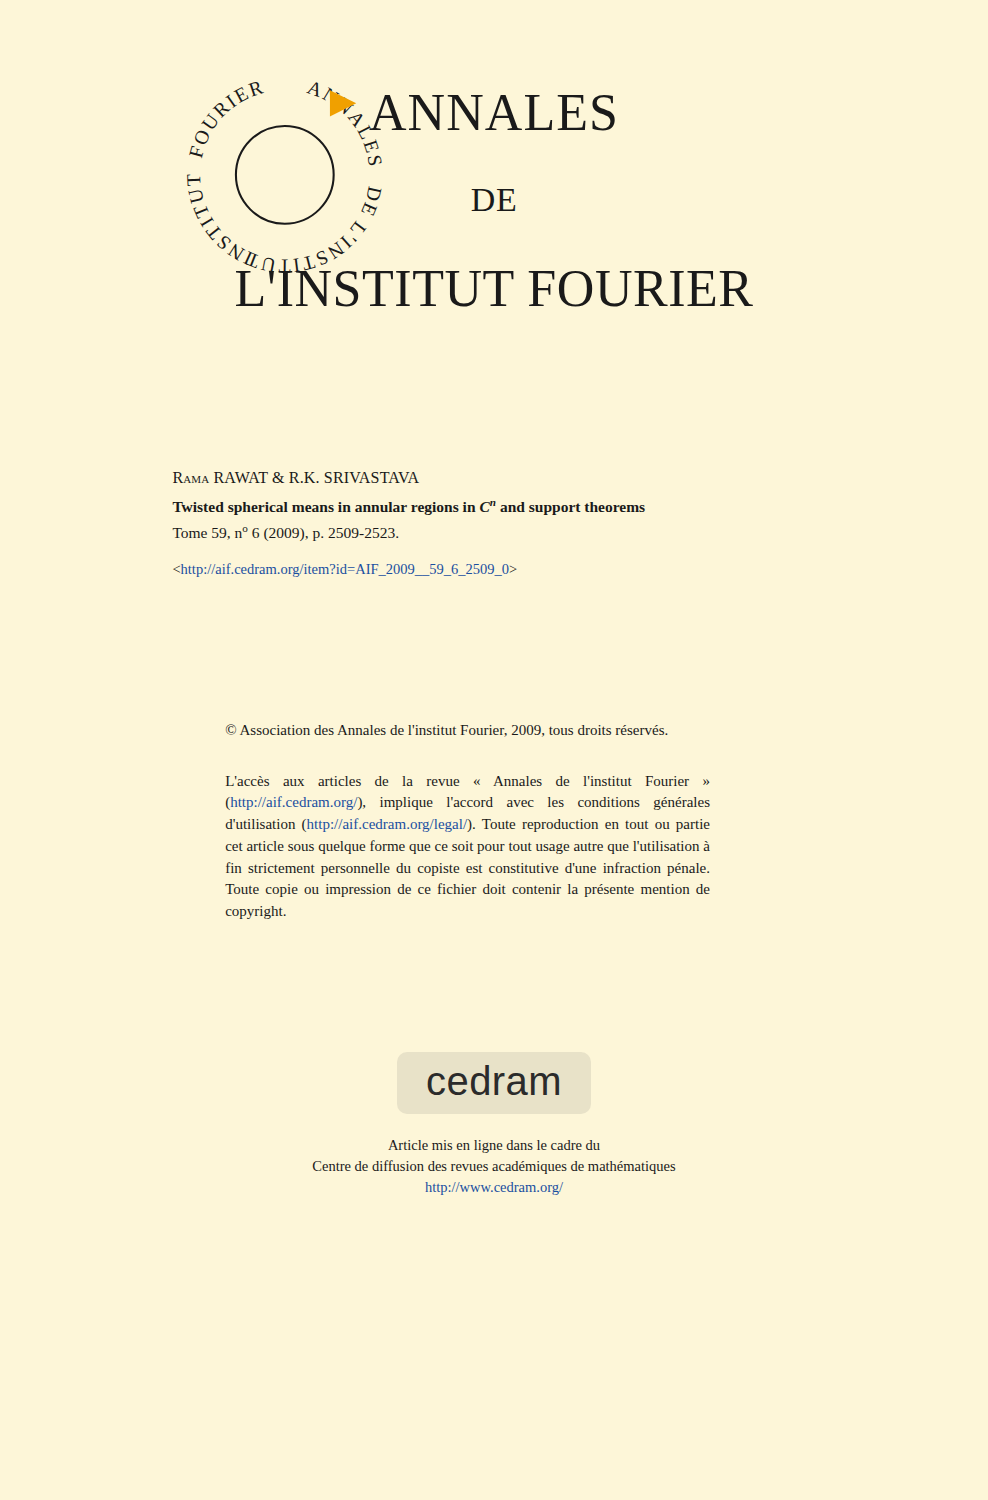FOURIER ANNALES DE L'INSTITUT INSTITUT
ANNALES
DE
L'INSTITUT FOURIER
Rama RAWAT & R.K. SRIVASTAVA
Twisted spherical means in annular regions in Cn and support theorems
Tome 59, no 6 (2009), p. 2509-2523.
<http://aif.cedram.org/item?id=AIF_2009__59_6_2509_0>
© Association des Annales de l'institut Fourier, 2009, tous droits réservés.
L'accès aux articles de la revue « Annales de l'institut Fourier » (http://aif.cedram.org/), implique l'accord avec les conditions générales d'utilisation (http://aif.cedram.org/legal/). Toute reproduction en tout ou partie cet article sous quelque forme que ce soit pour tout usage autre que l'utilisation à fin strictement personnelle du copiste est constitutive d'une infraction pénale. Toute copie ou impression de ce fichier doit contenir la présente mention de copyright.
cedram
Article mis en ligne dans le cadre du
Centre de diffusion des revues académiques de mathématiques
http://www.cedram.org/